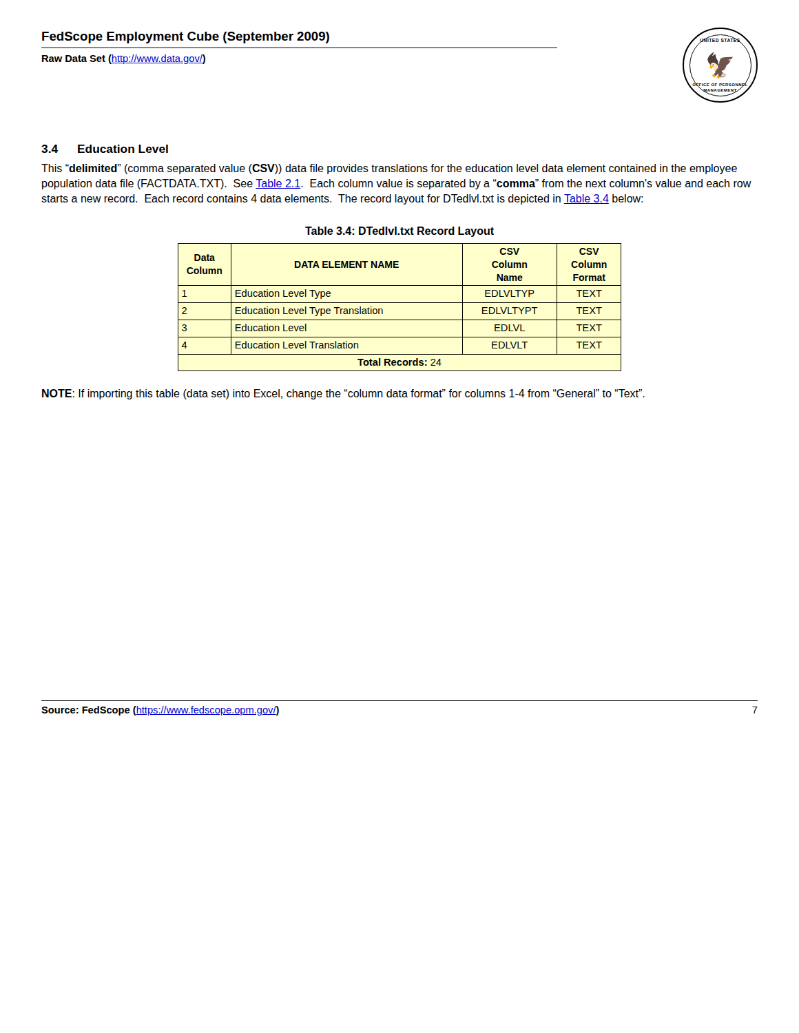FedScope Employment Cube (September 2009)
Raw Data Set (http://www.data.gov/)
UNITED STATES
🦅
OFFICE OF PERSONNEL MANAGEMENT
3.4 Education Level
This “delimited” (comma separated value (CSV)) data file provides translations for the education level data element contained in the employee population data file (FACTDATA.TXT). See Table 2.1. Each column value is separated by a “comma” from the next column's value and each row starts a new record. Each record contains 4 data elements. The record layout for DTedlvl.txt is depicted in Table 3.4 below:
Table 3.4: DTedlvl.txt Record Layout
| Data Column | DATA ELEMENT NAME | CSV Column Name | CSV Column Format |
| --- | --- | --- | --- |
| 1 | Education Level Type | EDLVLTYP | TEXT |
| 2 | Education Level Type Translation | EDLVLTYPT | TEXT |
| 3 | Education Level | EDLVL | TEXT |
| 4 | Education Level Translation | EDLVLT | TEXT |
| Total Records: 24 |
NOTE: If importing this table (data set) into Excel, change the “column data format” for columns 1-4 from “General” to “Text”.
Source: FedScope (https://www.fedscope.opm.gov/) 7